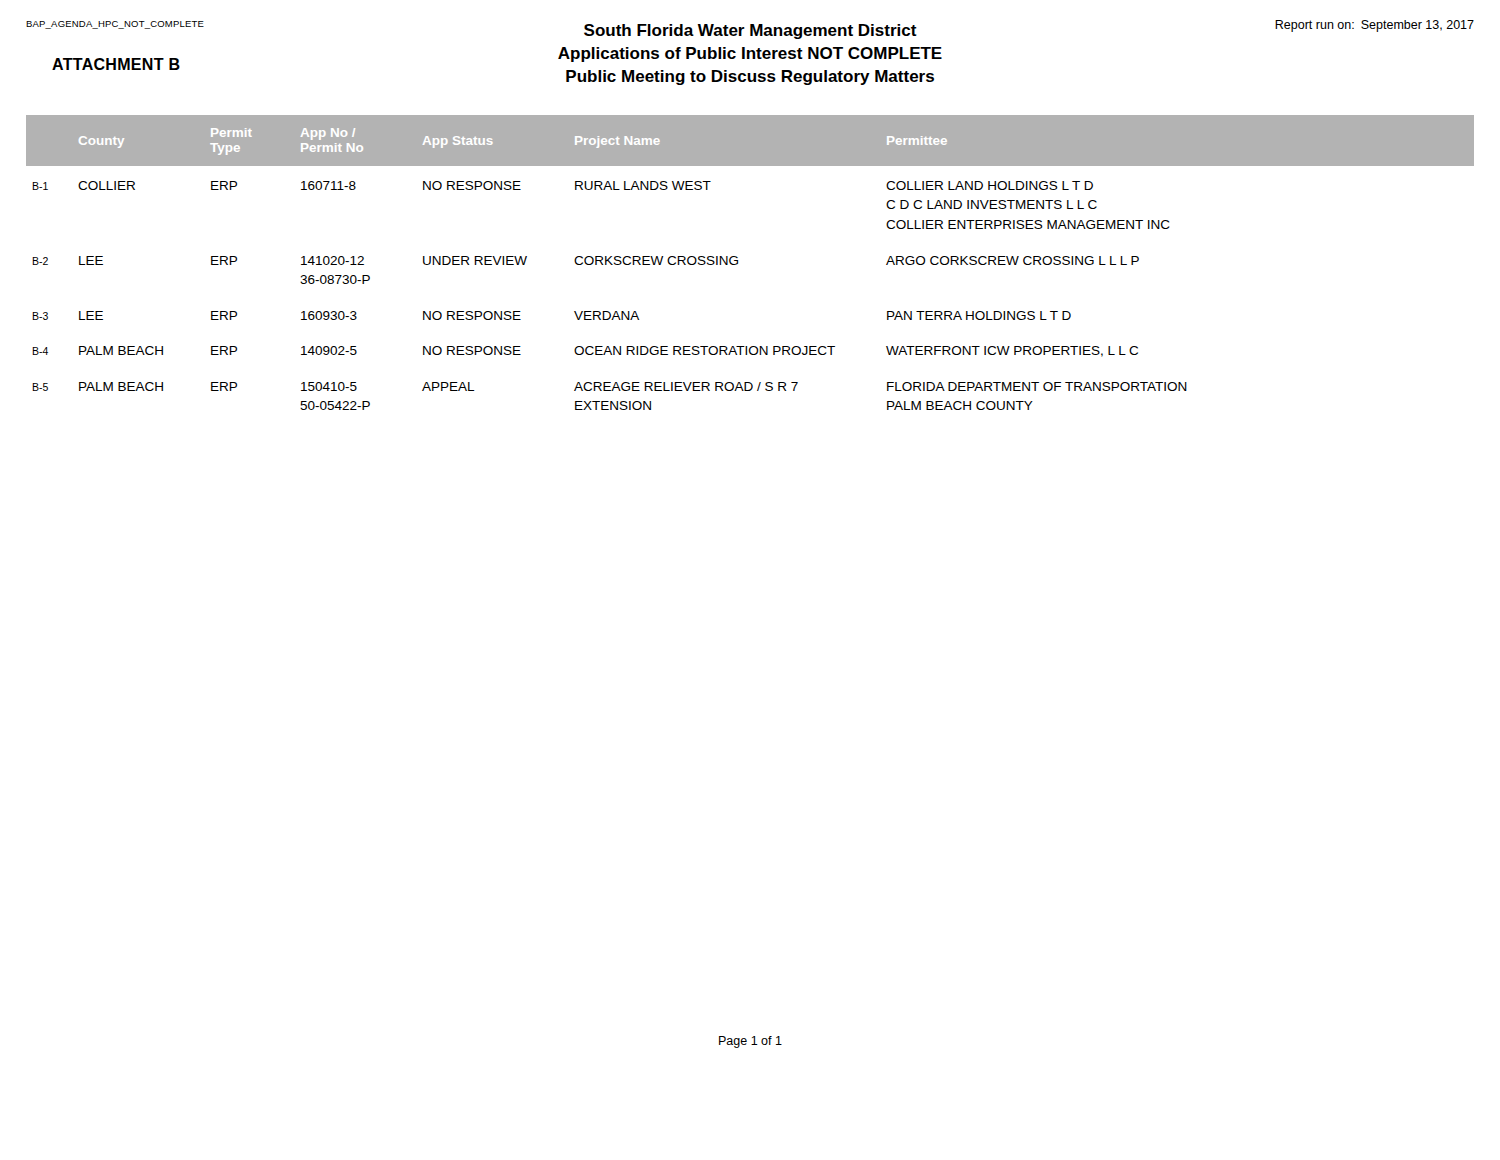BAP_AGENDA_HPC_NOT_COMPLETE
Report run on: September 13, 2017
South Florida Water Management District
Applications of Public Interest NOT COMPLETE
Public Meeting to Discuss Regulatory Matters
ATTACHMENT B
| | County | Permit Type | App No / Permit No | App Status | Project Name | Permittee |
| --- | --- | --- | --- | --- | --- | --- |
| B-1 | COLLIER | ERP | 160711-8 | NO RESPONSE | RURAL LANDS WEST | COLLIER LAND HOLDINGS L T D C D C LAND INVESTMENTS L L C COLLIER ENTERPRISES MANAGEMENT INC |
| B-2 | LEE | ERP | 141020-12 36-08730-P | UNDER REVIEW | CORKSCREW CROSSING | ARGO CORKSCREW CROSSING L L L P |
| B-3 | LEE | ERP | 160930-3 | NO RESPONSE | VERDANA | PAN TERRA HOLDINGS L T D |
| B-4 | PALM BEACH | ERP | 140902-5 | NO RESPONSE | OCEAN RIDGE RESTORATION PROJECT | WATERFRONT ICW PROPERTIES, L L C |
| B-5 | PALM BEACH | ERP | 150410-5 50-05422-P | APPEAL | ACREAGE RELIEVER ROAD / S R 7 EXTENSION | FLORIDA DEPARTMENT OF TRANSPORTATION PALM BEACH COUNTY |
Page 1 of 1